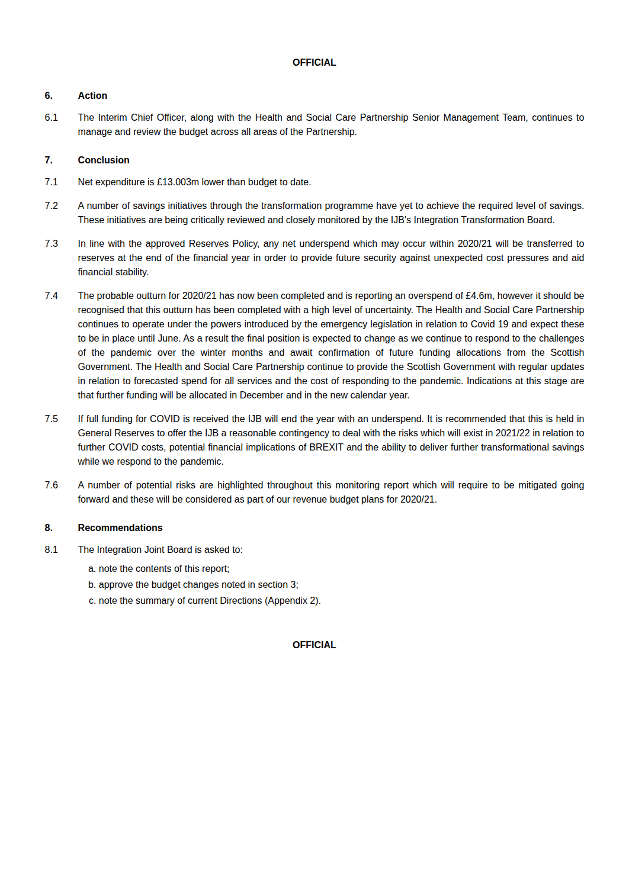OFFICIAL
6. Action
6.1 The Interim Chief Officer, along with the Health and Social Care Partnership Senior Management Team, continues to manage and review the budget across all areas of the Partnership.
7. Conclusion
7.1 Net expenditure is £13.003m lower than budget to date.
7.2 A number of savings initiatives through the transformation programme have yet to achieve the required level of savings. These initiatives are being critically reviewed and closely monitored by the IJB's Integration Transformation Board.
7.3 In line with the approved Reserves Policy, any net underspend which may occur within 2020/21 will be transferred to reserves at the end of the financial year in order to provide future security against unexpected cost pressures and aid financial stability.
7.4 The probable outturn for 2020/21 has now been completed and is reporting an overspend of £4.6m, however it should be recognised that this outturn has been completed with a high level of uncertainty. The Health and Social Care Partnership continues to operate under the powers introduced by the emergency legislation in relation to Covid 19 and expect these to be in place until June. As a result the final position is expected to change as we continue to respond to the challenges of the pandemic over the winter months and await confirmation of future funding allocations from the Scottish Government. The Health and Social Care Partnership continue to provide the Scottish Government with regular updates in relation to forecasted spend for all services and the cost of responding to the pandemic. Indications at this stage are that further funding will be allocated in December and in the new calendar year.
7.5 If full funding for COVID is received the IJB will end the year with an underspend. It is recommended that this is held in General Reserves to offer the IJB a reasonable contingency to deal with the risks which will exist in 2021/22 in relation to further COVID costs, potential financial implications of BREXIT and the ability to deliver further transformational savings while we respond to the pandemic.
7.6 A number of potential risks are highlighted throughout this monitoring report which will require to be mitigated going forward and these will be considered as part of our revenue budget plans for 2020/21.
8. Recommendations
8.1 The Integration Joint Board is asked to:
note the contents of this report;
approve the budget changes noted in section 3;
note the summary of current Directions (Appendix 2).
OFFICIAL